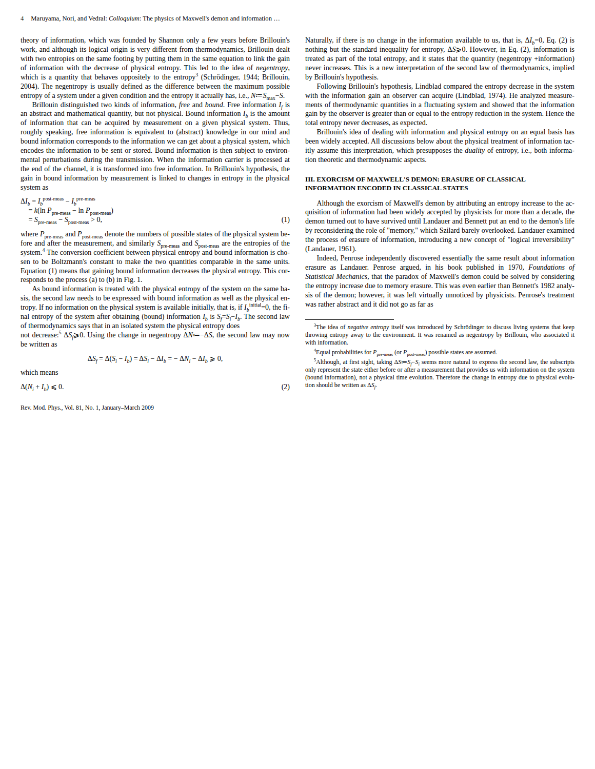4 Maruyama, Nori, and Vedral: Colloquium: The physics of Maxwell's demon and information …
theory of information, which was founded by Shannon only a few years before Brillouin's work, and although its logical origin is very different from thermodynamics, Brillouin dealt with two entropies on the same footing by putting them in the same equation to link the gain of information with the decrease of physical entropy. This led to the idea of negentropy, which is a quantity that behaves oppositely to the entropy3 (Schrödinger, 1944; Brillouin, 2004). The negentropy is usually defined as the difference between the maximum possible entropy of a system under a given condition and the entropy it actually has, i.e., N≔Smax−S.
Brillouin distinguished two kinds of information, free and bound. Free information If is an abstract and mathematical quantity, but not physical. Bound information Ib is the amount of information that can be acquired by measurement on a given physical system. Thus, roughly speaking, free information is equivalent to (abstract) knowledge in our mind and bound information corresponds to the information we can get about a physical system, which encodes the information to be sent or stored. Bound information is then subject to environmental perturbations during the transmission. When the information carrier is processed at the end of the channel, it is transformed into free information. In Brillouin's hypothesis, the gain in bound information by measurement is linked to changes in entropy in the physical system as
ΔIb = Ibpost-meas − Ibpre-meas = k(ln Ppre-meas − ln Ppost-meas) = Spre-meas − Spost-meas > 0, (1)
where Ppre-meas and Ppost-meas denote the numbers of possible states of the physical system before and after the measurement, and similarly Spre-meas and Spost-meas are the entropies of the system.4 The conversion coefficient between physical entropy and bound information is chosen to be Boltzmann's constant to make the two quantities comparable in the same units. Equation (1) means that gaining bound information decreases the physical entropy. This corresponds to the process (a) to (b) in Fig. 1.
As bound information is treated with the physical entropy of the system on the same basis, the second law needs to be expressed with bound information as well as the physical entropy. If no information on the physical system is available initially, that is, if Ibinitial=0, the final entropy of the system after obtaining (bound) information Ib is Sf=Si−Ib. The second law of thermodynamics says that in an isolated system the physical entropy does
not decrease:5 ΔSf⩾0. Using the change in negentropy ΔN≔−ΔS, the second law may now be written as
ΔSf = Δ(Si − Ib) = ΔSi − ΔIb = − ΔNi − ΔIb ⩾ 0,
which means
Δ(Ni + Ib) ⩽ 0. (2)
Naturally, if there is no change in the information available to us, that is, ΔIb=0, Eq. (2) is nothing but the standard inequality for entropy, ΔS⩾0. However, in Eq. (2), information is treated as part of the total entropy, and it states that the quantity (negentropy +information) never increases. This is a new interpretation of the second law of thermodynamics, implied by Brillouin's hypothesis.
Following Brillouin's hypothesis, Lindblad compared the entropy decrease in the system with the information gain an observer can acquire (Lindblad, 1974). He analyzed measurements of thermodynamic quantities in a fluctuating system and showed that the information gain by the observer is greater than or equal to the entropy reduction in the system. Hence the total entropy never decreases, as expected.
Brillouin's idea of dealing with information and physical entropy on an equal basis has been widely accepted. All discussions below about the physical treatment of information tacitly assume this interpretation, which presupposes the duality of entropy, i.e., both information theoretic and thermodynamic aspects.
III. Exorcism of Maxwell's demon: Erasure of classical information encoded in classical states
Although the exorcism of Maxwell's demon by attributing an entropy increase to the acquisition of information had been widely accepted by physicists for more than a decade, the demon turned out to have survived until Landauer and Bennett put an end to the demon's life by reconsidering the role of "memory," which Szilard barely overlooked. Landauer examined the process of erasure of information, introducing a new concept of "logical irreversibility" (Landauer, 1961).
Indeed, Penrose independently discovered essentially the same result about information erasure as Landauer. Penrose argued, in his book published in 1970, Foundations of Statistical Mechanics, that the paradox of Maxwell's demon could be solved by considering the entropy increase due to memory erasure. This was even earlier than Bennett's 1982 analysis of the demon; however, it was left virtually unnoticed by physicists. Penrose's treatment was rather abstract and it did not go as far as
3The idea of negative entropy itself was introduced by Schrödinger to discuss living systems that keep throwing entropy away to the environment. It was renamed as negentropy by Brillouin, who associated it with information.
4Equal probabilities for Ppre-meas (or Ppost-meas) possible states are assumed.
5Although, at first sight, taking ΔS≔Sf−Si seems more natural to express the second law, the subscripts only represent the state either before or after a measurement that provides us with information on the system (bound information), not a physical time evolution. Therefore the change in entropy due to physical evolution should be written as ΔSf.
Rev. Mod. Phys., Vol. 81, No. 1, January–March 2009